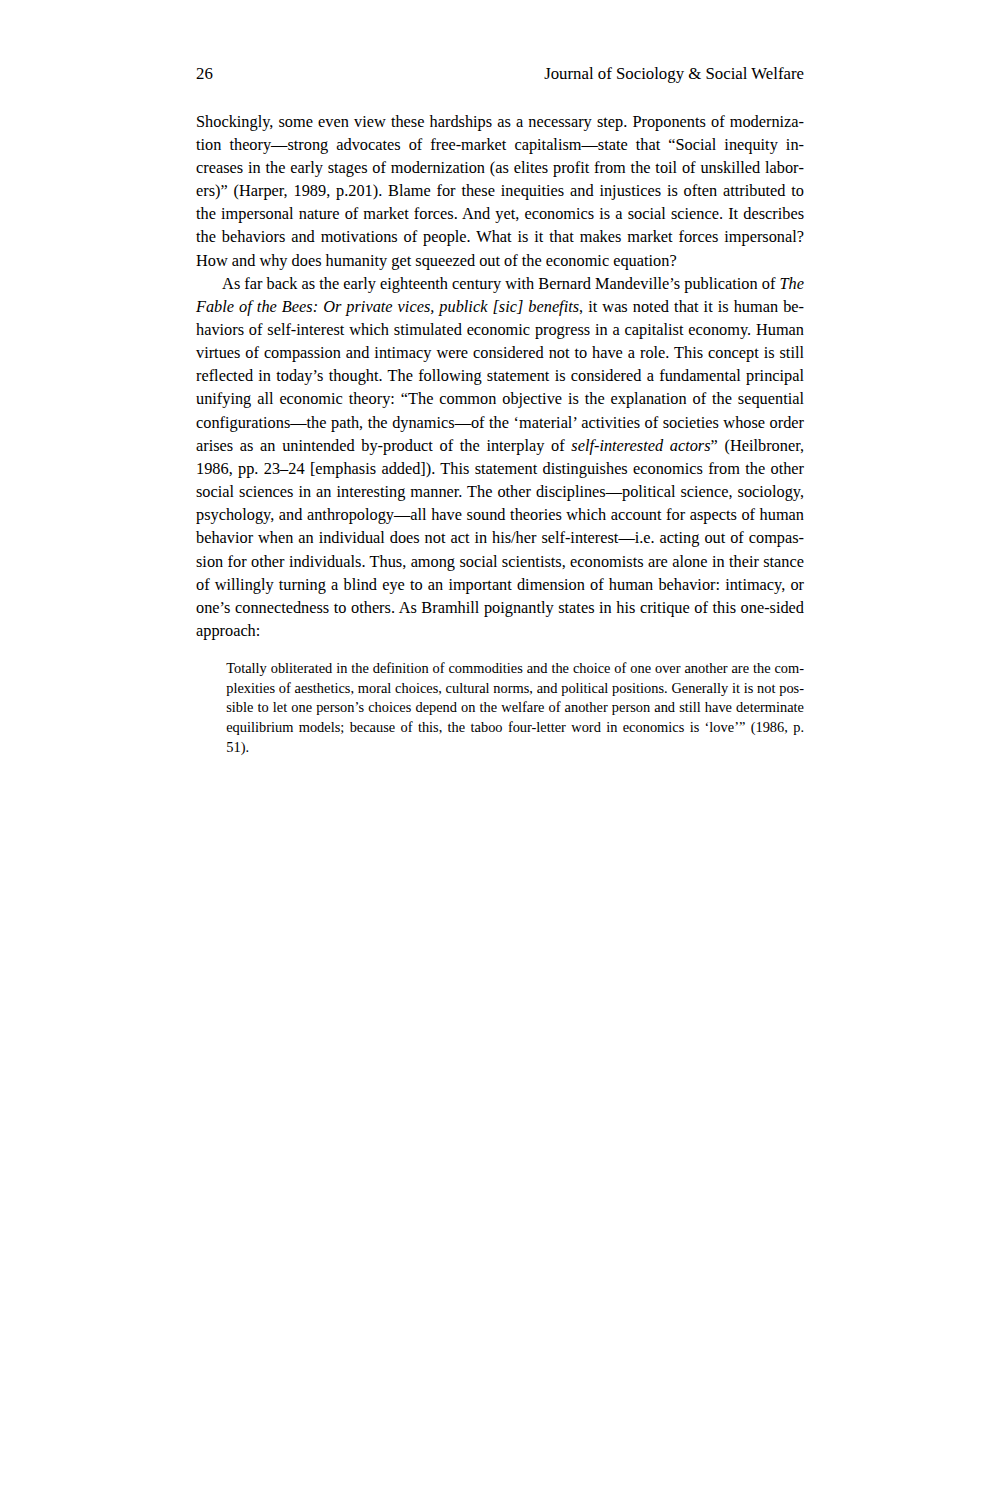26 Journal of Sociology & Social Welfare
Shockingly, some even view these hardships as a necessary step. Proponents of modernization theory—strong advocates of free-market capitalism—state that “Social inequity increases in the early stages of modernization (as elites profit from the toil of unskilled laborers)” (Harper, 1989, p.201). Blame for these inequities and injustices is often attributed to the impersonal nature of market forces. And yet, economics is a social science. It describes the behaviors and motivations of people. What is it that makes market forces impersonal? How and why does humanity get squeezed out of the economic equation?
As far back as the early eighteenth century with Bernard Mandeville’s publication of The Fable of the Bees: Or private vices, publick [sic] benefits, it was noted that it is human behaviors of self-interest which stimulated economic progress in a capitalist economy. Human virtues of compassion and intimacy were considered not to have a role. This concept is still reflected in today’s thought. The following statement is considered a fundamental principal unifying all economic theory: “The common objective is the explanation of the sequential configurations—the path, the dynamics—of the ‘material’ activities of societies whose order arises as an unintended by-product of the interplay of self-interested actors” (Heilbroner, 1986, pp. 23–24 [emphasis added]). This statement distinguishes economics from the other social sciences in an interesting manner. The other disciplines—political science, sociology, psychology, and anthropology—all have sound theories which account for aspects of human behavior when an individual does not act in his/her self-interest—i.e. acting out of compassion for other individuals. Thus, among social scientists, economists are alone in their stance of willingly turning a blind eye to an important dimension of human behavior: intimacy, or one’s connectedness to others. As Bramhill poignantly states in his critique of this one-sided approach:
Totally obliterated in the definition of commodities and the choice of one over another are the complexities of aesthetics, moral choices, cultural norms, and political positions. Generally it is not possible to let one person’s choices depend on the welfare of another person and still have determinate equilibrium models; because of this, the taboo four-letter word in economics is ‘love’” (1986, p. 51).